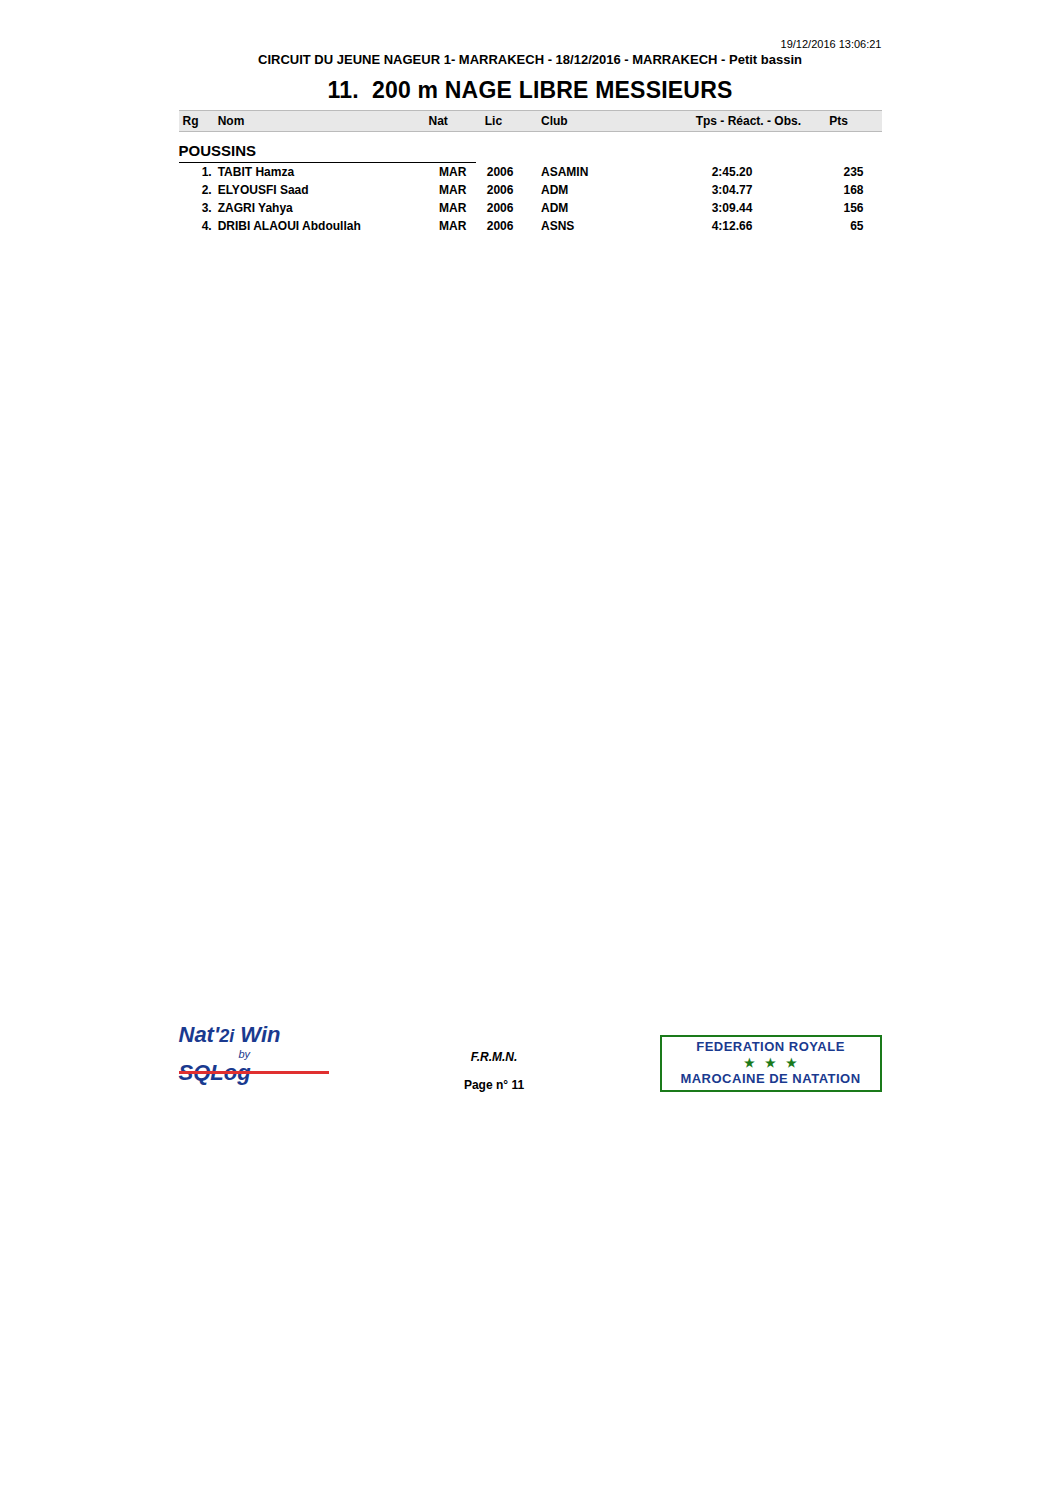19/12/2016 13:06:21
CIRCUIT DU JEUNE NAGEUR 1- MARRAKECH - 18/12/2016 - MARRAKECH - Petit bassin
11. 200 m NAGE LIBRE MESSIEURS
| Rg | Nom | Nat | Lic | Club | Tps - Réact. - Obs. | Pts |
| --- | --- | --- | --- | --- | --- | --- |
| POUSSINS |
| 1. | TABIT Hamza | MAR | 2006 | ASAMIN | 2:45.20 | 235 |
| 2. | ELYOUSFI Saad | MAR | 2006 | ADM | 3:04.77 | 168 |
| 3. | ZAGRI Yahya | MAR | 2006 | ADM | 3:09.44 | 156 |
| 4. | DRIBI ALAOUI Abdoullah | MAR | 2006 | ASNS | 4:12.66 | 65 |
Nat'2i Win
by
SQLog
F.R.M.N.
Page n° 11
FEDERATION ROYALE
★ ★ ★
MAROCAINE DE NATATION